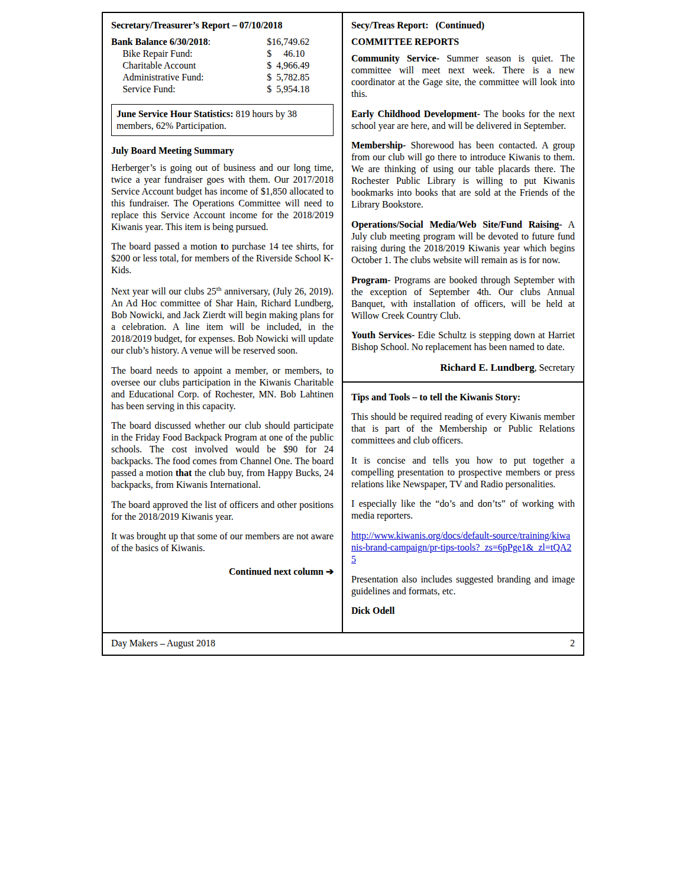Secretary/Treasurer’s Report – 07/10/2018
| Bank Balance 6/30/2018 : | $16,749.62 |
| Bike Repair Fund: | $ 46.10 |
| Charitable Account | $ 4,966.49 |
| Administrative Fund: | $ 5,782.85 |
| Service Fund: | $ 5,954.18 |
June Service Hour Statistics: 819 hours by 38 members, 62% Participation.
July Board Meeting Summary
Herberger’s is going out of business and our long time, twice a year fundraiser goes with them. Our 2017/2018 Service Account budget has income of $1,850 allocated to this fundraiser. The Operations Committee will need to replace this Service Account income for the 2018/2019 Kiwanis year. This item is being pursued.
The board passed a motion to purchase 14 tee shirts, for $200 or less total, for members of the Riverside School K-Kids.
Next year will our clubs 25th anniversary, (July 26, 2019). An Ad Hoc committee of Shar Hain, Richard Lundberg, Bob Nowicki, and Jack Zierdt will begin making plans for a celebration. A line item will be included, in the 2018/2019 budget, for expenses. Bob Nowicki will update our club’s history. A venue will be reserved soon.
The board needs to appoint a member, or members, to oversee our clubs participation in the Kiwanis Charitable and Educational Corp. of Rochester, MN. Bob Lahtinen has been serving in this capacity.
The board discussed whether our club should participate in the Friday Food Backpack Program at one of the public schools. The cost involved would be $90 for 24 backpacks. The food comes from Channel One. The board passed a motion that the club buy, from Happy Bucks, 24 backpacks, from Kiwanis International.
The board approved the list of officers and other positions for the 2018/2019 Kiwanis year.
It was brought up that some of our members are not aware of the basics of Kiwanis.
Continued next column ➔
Secy/Treas Report: (Continued)
COMMITTEE REPORTS
Community Service- Summer season is quiet. The committee will meet next week. There is a new coordinator at the Gage site, the committee will look into this.
Early Childhood Development- The books for the next school year are here, and will be delivered in September.
Membership- Shorewood has been contacted. A group from our club will go there to introduce Kiwanis to them. We are thinking of using our table placards there. The Rochester Public Library is willing to put Kiwanis bookmarks into books that are sold at the Friends of the Library Bookstore.
Operations/Social Media/Web Site/Fund Raising- A July club meeting program will be devoted to future fund raising during the 2018/2019 Kiwanis year which begins October 1. The clubs website will remain as is for now.
Program- Programs are booked through September with the exception of September 4th. Our clubs Annual Banquet, with installation of officers, will be held at Willow Creek Country Club.
Youth Services- Edie Schultz is stepping down at Harriet Bishop School. No replacement has been named to date.
Richard E. Lundberg, Secretary
Tips and Tools – to tell the Kiwanis Story:
This should be required reading of every Kiwanis member that is part of the Membership or Public Relations committees and club officers.
It is concise and tells you how to put together a compelling presentation to prospective members or press relations like Newspaper, TV and Radio personalities.
I especially like the “do’s and don’ts” of working with media reporters.
http://www.kiwanis.org/docs/default-source/training/kiwanis-brand-campaign/pr-tips-tools?_zs=6pPge1&_zl=tQA25
Presentation also includes suggested branding and image guidelines and formats, etc.
Dick Odell
Day Makers – August 2018 2